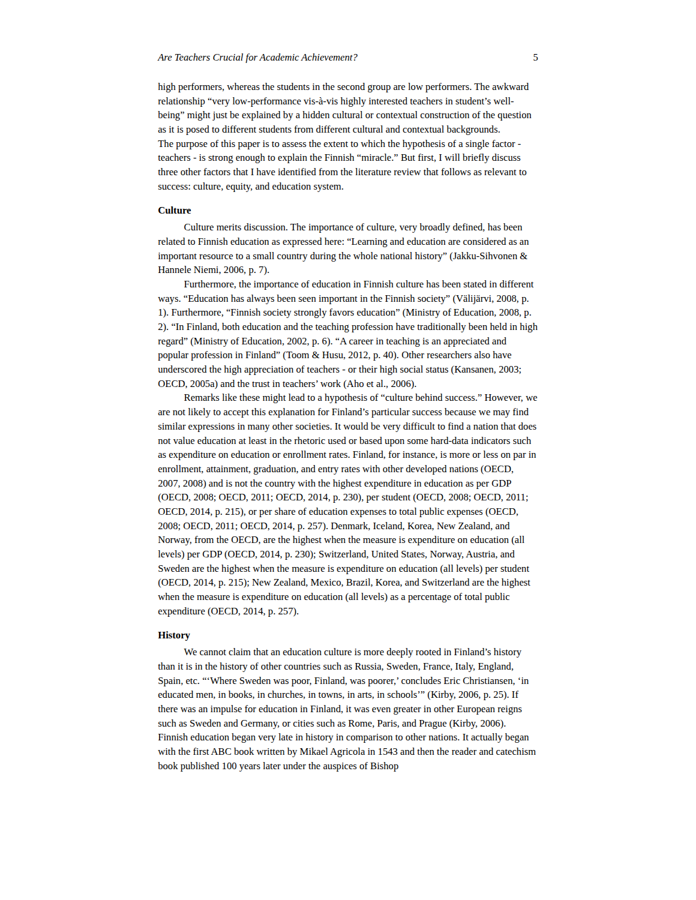Are Teachers Crucial for Academic Achievement? 5
high performers, whereas the students in the second group are low performers. The awkward relationship “very low-performance vis-à-vis highly interested teachers in student’s well-being” might just be explained by a hidden cultural or contextual construction of the question as it is posed to different students from different cultural and contextual backgrounds.
The purpose of this paper is to assess the extent to which the hypothesis of a single factor - teachers - is strong enough to explain the Finnish “miracle.” But first, I will briefly discuss three other factors that I have identified from the literature review that follows as relevant to success: culture, equity, and education system.
Culture
Culture merits discussion. The importance of culture, very broadly defined, has been related to Finnish education as expressed here: “Learning and education are considered as an important resource to a small country during the whole national history” (Jakku-Sihvonen & Hannele Niemi, 2006, p. 7).
Furthermore, the importance of education in Finnish culture has been stated in different ways. “Education has always been seen important in the Finnish society” (Välijärvi, 2008, p. 1). Furthermore, “Finnish society strongly favors education” (Ministry of Education, 2008, p. 2). “In Finland, both education and the teaching profession have traditionally been held in high regard” (Ministry of Education, 2002, p. 6). “A career in teaching is an appreciated and popular profession in Finland” (Toom & Husu, 2012, p. 40). Other researchers also have underscored the high appreciation of teachers - or their high social status (Kansanen, 2003; OECD, 2005a) and the trust in teachers’ work (Aho et al., 2006).
Remarks like these might lead to a hypothesis of “culture behind success.” However, we are not likely to accept this explanation for Finland’s particular success because we may find similar expressions in many other societies. It would be very difficult to find a nation that does not value education at least in the rhetoric used or based upon some hard-data indicators such as expenditure on education or enrollment rates. Finland, for instance, is more or less on par in enrollment, attainment, graduation, and entry rates with other developed nations (OECD, 2007, 2008) and is not the country with the highest expenditure in education as per GDP (OECD, 2008; OECD, 2011; OECD, 2014, p. 230), per student (OECD, 2008; OECD, 2011; OECD, 2014, p. 215), or per share of education expenses to total public expenses (OECD, 2008; OECD, 2011; OECD, 2014, p. 257). Denmark, Iceland, Korea, New Zealand, and Norway, from the OECD, are the highest when the measure is expenditure on education (all levels) per GDP (OECD, 2014, p. 230); Switzerland, United States, Norway, Austria, and Sweden are the highest when the measure is expenditure on education (all levels) per student (OECD, 2014, p. 215); New Zealand, Mexico, Brazil, Korea, and Switzerland are the highest when the measure is expenditure on education (all levels) as a percentage of total public expenditure (OECD, 2014, p. 257).
History
We cannot claim that an education culture is more deeply rooted in Finland’s history than it is in the history of other countries such as Russia, Sweden, France, Italy, England, Spain, etc. “‘Where Sweden was poor, Finland, was poorer,’ concludes Eric Christiansen, ‘in educated men, in books, in churches, in towns, in arts, in schools’” (Kirby, 2006, p. 25). If there was an impulse for education in Finland, it was even greater in other European reigns such as Sweden and Germany, or cities such as Rome, Paris, and Prague (Kirby, 2006). Finnish education began very late in history in comparison to other nations. It actually began with the first ABC book written by Mikael Agricola in 1543 and then the reader and catechism book published 100 years later under the auspices of Bishop